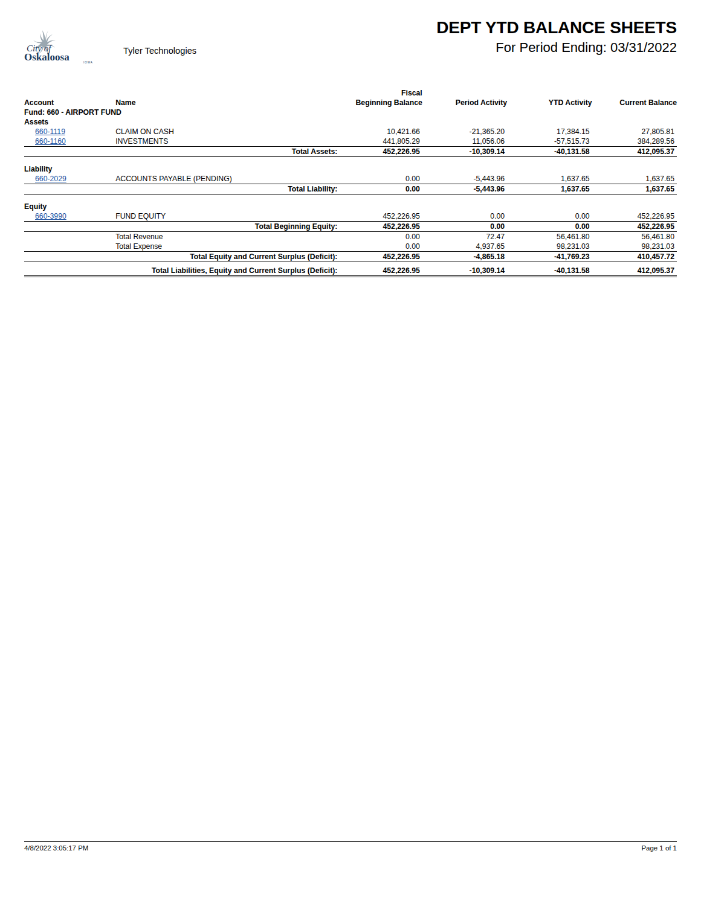City of Oskaloosa IOWA
Tyler Technologies
DEPT YTD BALANCE SHEETS
For Period Ending: 03/31/2022
| | | Fiscal | | | |
| --- | --- | --- | --- | --- | --- |
| Account | Name | Beginning Balance | Period Activity | YTD Activity | Current Balance |
| Fund: 660 - AIRPORT FUND |
| Assets |
| 660-1119 | CLAIM ON CASH | 10,421.66 | -21,365.20 | 17,384.15 | 27,805.81 |
| 660-1160 | INVESTMENTS | 441,805.29 | 11,056.06 | -57,515.73 | 384,289.56 |
| | Total Assets: | 452,226.95 | -10,309.14 | -40,131.58 | 412,095.37 |
| Liability |
| 660-2029 | ACCOUNTS PAYABLE (PENDING) | 0.00 | -5,443.96 | 1,637.65 | 1,637.65 |
| | Total Liability: | 0.00 | -5,443.96 | 1,637.65 | 1,637.65 |
| Equity |
| 660-3990 | FUND EQUITY | 452,226.95 | 0.00 | 0.00 | 452,226.95 |
| | Total Beginning Equity: | 452,226.95 | 0.00 | 0.00 | 452,226.95 |
| | Total Revenue | 0.00 | 72.47 | 56,461.80 | 56,461.80 |
| | Total Expense | 0.00 | 4,937.65 | 98,231.03 | 98,231.03 |
| | Total Equity and Current Surplus (Deficit): | 452,226.95 | -4,865.18 | -41,769.23 | 410,457.72 |
| | Total Liabilities, Equity and Current Surplus (Deficit): | 452,226.95 | -10,309.14 | -40,131.58 | 412,095.37 |
4/8/2022 3:05:17 PM
Page 1 of 1